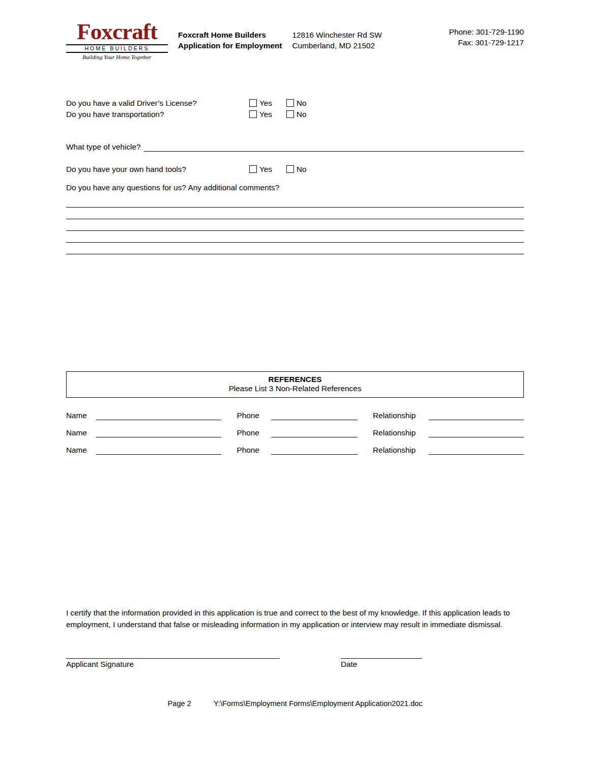Foxcraft
HOME BUILDERS
Building Your Home Together
Foxcraft Home Builders
Application for Employment
12816 Winchester Rd SW
Cumberland, MD 21502
Phone: 301-729-1190
Fax: 301-729-1217
Do you have a valid Driver’s License?
Yes No
Do you have transportation?
Yes No
What type of vehicle?
Do you have your own hand tools?
Yes No
Do you have any questions for us? Any additional comments?
REFERENCES
Please List 3 Non-Related References
Name Phone Relationship
Name Phone Relationship
Name Phone Relationship
I certify that the information provided in this application is true and correct to the best of my knowledge. If this application leads to employment, I understand that false or misleading information in my application or interview may result in immediate dismissal.
Applicant Signature
Date
Page 2 Y:\Forms\Employment Forms\Employment Application2021.doc